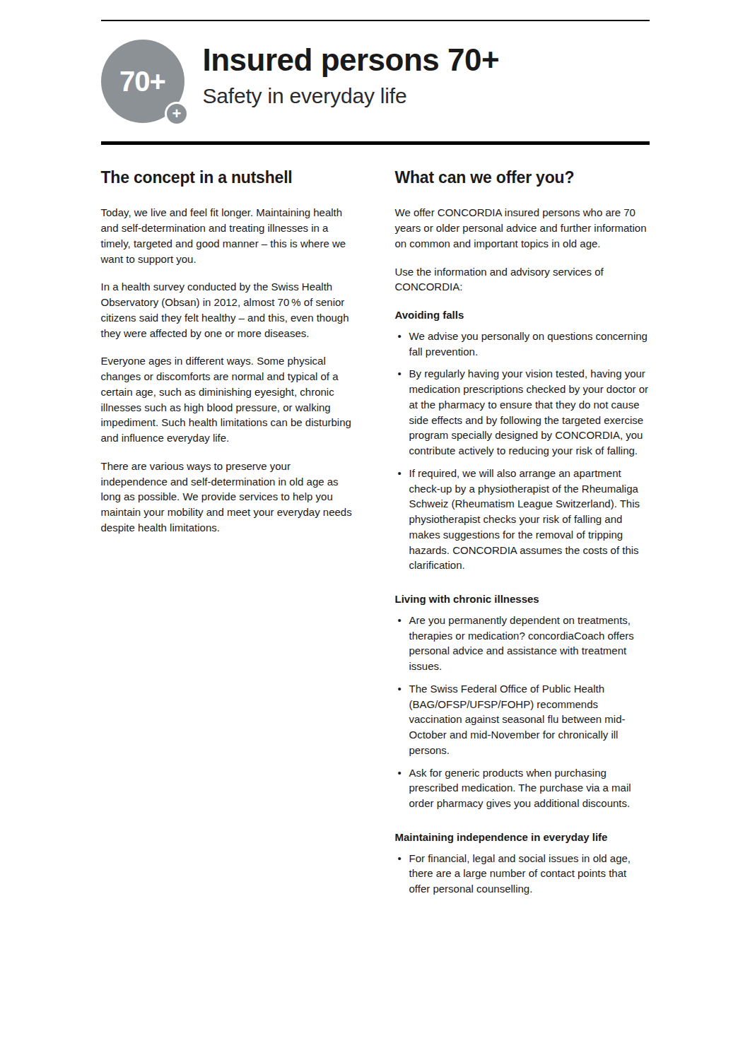70+ +
Insured persons 70+
Safety in everyday life
The concept in a nutshell
Today, we live and feel fit longer. Maintaining health and self-determination and treating illnesses in a timely, targeted and good manner – this is where we want to support you.
In a health survey conducted by the Swiss Health Observatory (Obsan) in 2012, almost 70 % of senior citizens said they felt healthy – and this, even though they were affected by one or more diseases.
Everyone ages in different ways. Some physical changes or discomforts are normal and typical of a certain age, such as diminishing eyesight, chronic illnesses such as high blood pressure, or walking impediment. Such health limitations can be disturbing and influence everyday life.
There are various ways to preserve your independence and self-determination in old age as long as possible. We provide services to help you maintain your mobility and meet your everyday needs despite health limitations.
What can we offer you?
We offer CONCORDIA insured persons who are 70 years or older personal advice and further information on common and important topics in old age.
Use the information and advisory services of CONCORDIA:
Avoiding falls
We advise you personally on questions concerning fall prevention.
By regularly having your vision tested, having your medication prescriptions checked by your doctor or at the pharmacy to ensure that they do not cause side effects and by following the targeted exercise program specially designed by CONCORDIA, you contribute actively to reducing your risk of falling.
If required, we will also arrange an apartment check-up by a physiotherapist of the Rheumaliga Schweiz (Rheumatism League Switzerland). This physiotherapist checks your risk of falling and makes suggestions for the removal of tripping hazards. CONCORDIA assumes the costs of this clarification.
Living with chronic illnesses
Are you permanently dependent on treatments, therapies or medication? concordiaCoach offers personal advice and assistance with treatment issues.
The Swiss Federal Office of Public Health (BAG/OFSP/UFSP/FOHP) recommends vaccination against seasonal flu between mid-October and mid-November for chronically ill persons.
Ask for generic products when purchasing prescribed medication. The purchase via a mail order pharmacy gives you additional discounts.
Maintaining independence in everyday life
For financial, legal and social issues in old age, there are a large number of contact points that offer personal counselling.